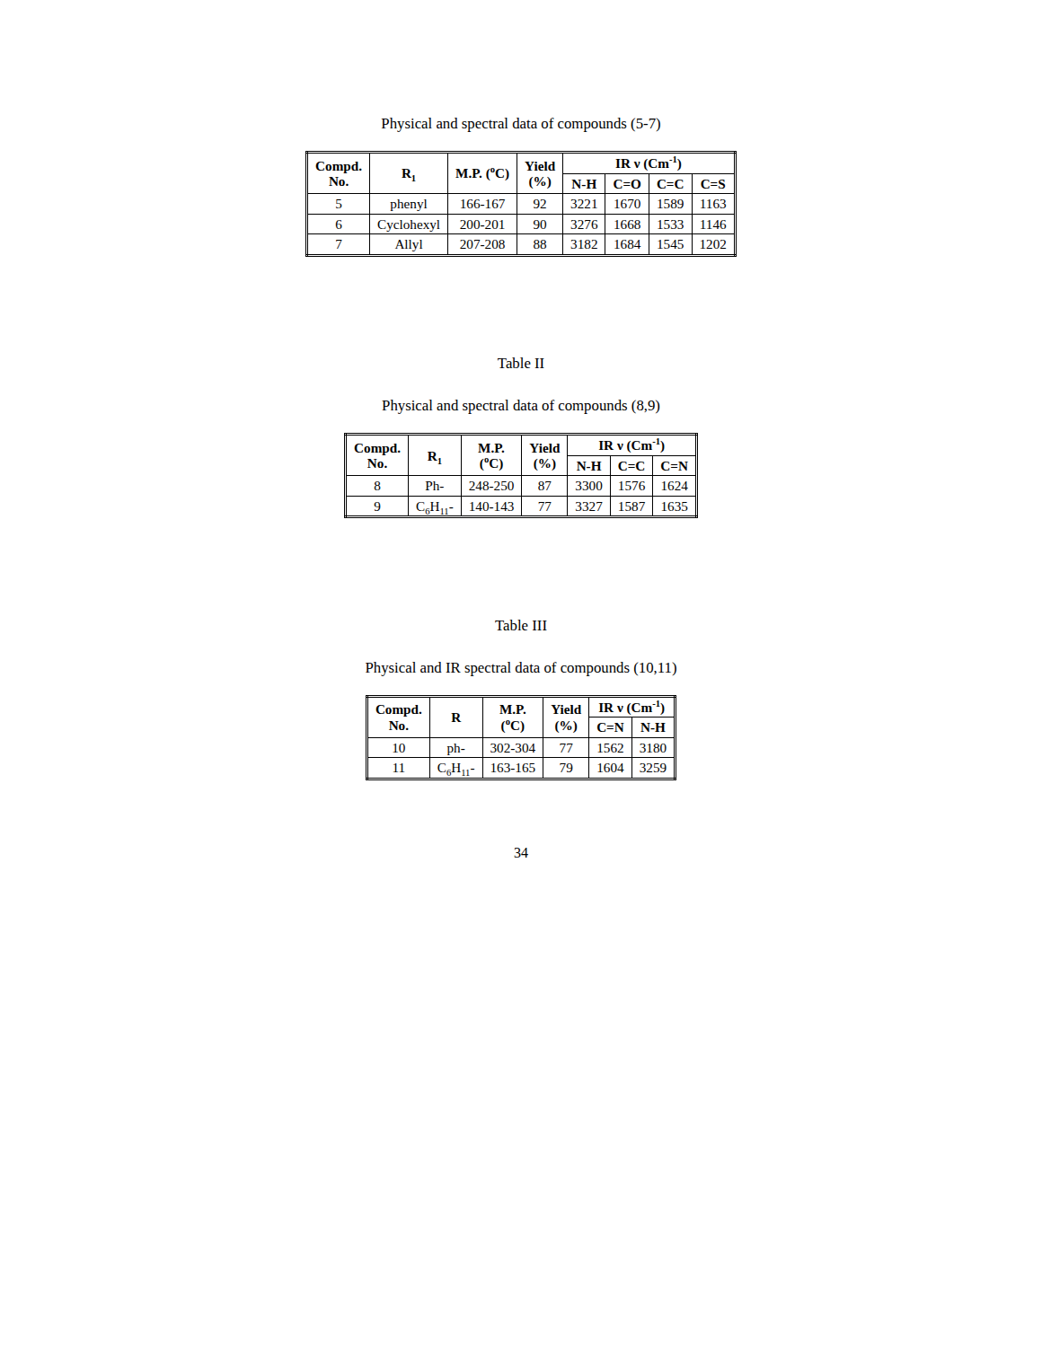Physical and spectral data of compounds (5-7)
| Compd. No. | R 1 | M.P. ( o C) | Yield (%) | IR ν (Cm -1 ) |
| --- | --- | --- | --- | --- |
| N-H | C=O | C=C | C=S |
| 5 | phenyl | 166-167 | 92 | 3221 | 1670 | 1589 | 1163 |
| 6 | Cyclohexyl | 200-201 | 90 | 3276 | 1668 | 1533 | 1146 |
| 7 | Allyl | 207-208 | 88 | 3182 | 1684 | 1545 | 1202 |
Table II
Physical and spectral data of compounds (8,9)
| Compd. No. | R 1 | M.P. ( o C) | Yield (%) | IR ν (Cm -1 ) |
| --- | --- | --- | --- | --- |
| N-H | C=C | C=N |
| 8 | Ph- | 248-250 | 87 | 3300 | 1576 | 1624 |
| 9 | C 6 H 11 - | 140-143 | 77 | 3327 | 1587 | 1635 |
Table III
Physical and IR spectral data of compounds (10,11)
| Compd. No. | R | M.P. ( o C) | Yield (%) | IR ν (Cm -1 ) |
| --- | --- | --- | --- | --- |
| C=N | N-H |
| 10 | ph- | 302-304 | 77 | 1562 | 3180 |
| 11 | C 6 H 11 - | 163-165 | 79 | 1604 | 3259 |
34